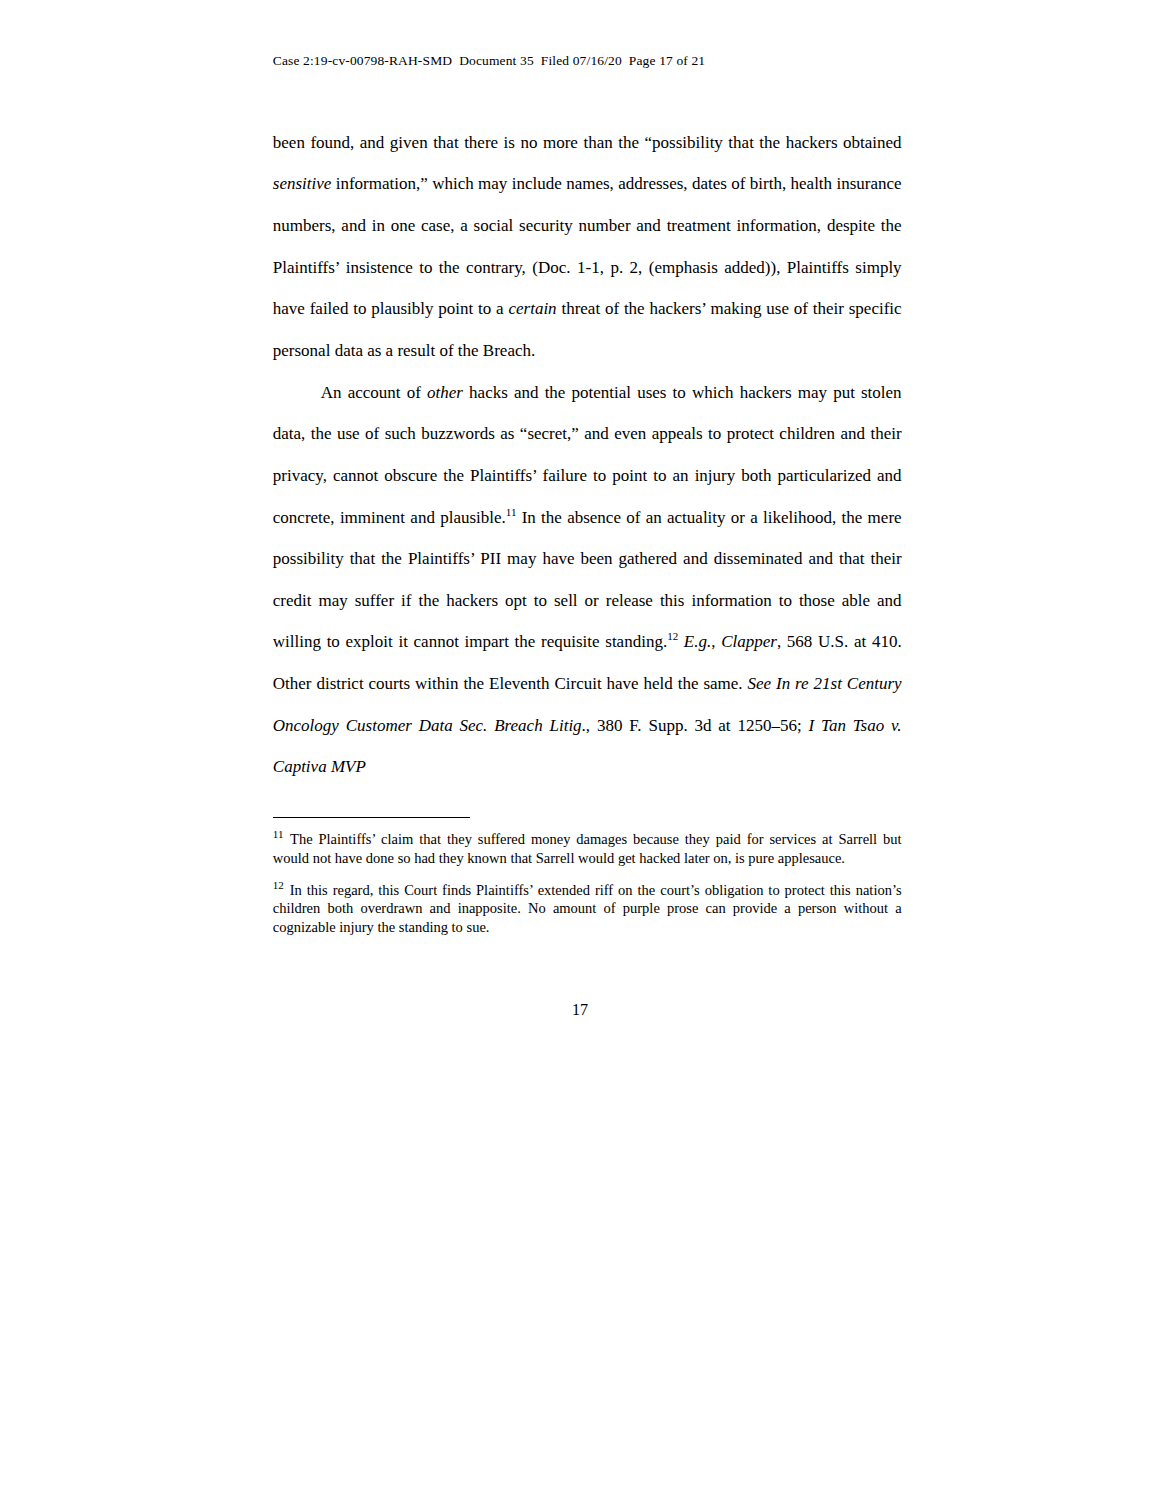Case 2:19-cv-00798-RAH-SMD Document 35 Filed 07/16/20 Page 17 of 21
been found, and given that there is no more than the “possibility that the hackers obtained sensitive information,” which may include names, addresses, dates of birth, health insurance numbers, and in one case, a social security number and treatment information, despite the Plaintiffs’ insistence to the contrary, (Doc. 1-1, p. 2, (emphasis added)), Plaintiffs simply have failed to plausibly point to a certain threat of the hackers’ making use of their specific personal data as a result of the Breach.
An account of other hacks and the potential uses to which hackers may put stolen data, the use of such buzzwords as “secret,” and even appeals to protect children and their privacy, cannot obscure the Plaintiffs’ failure to point to an injury both particularized and concrete, imminent and plausible.11 In the absence of an actuality or a likelihood, the mere possibility that the Plaintiffs’ PII may have been gathered and disseminated and that their credit may suffer if the hackers opt to sell or release this information to those able and willing to exploit it cannot impart the requisite standing.12 E.g., Clapper, 568 U.S. at 410. Other district courts within the Eleventh Circuit have held the same. See In re 21st Century Oncology Customer Data Sec. Breach Litig., 380 F. Supp. 3d at 1250–56; I Tan Tsao v. Captiva MVP
11 The Plaintiffs’ claim that they suffered money damages because they paid for services at Sarrell but would not have done so had they known that Sarrell would get hacked later on, is pure applesauce.
12 In this regard, this Court finds Plaintiffs’ extended riff on the court’s obligation to protect this nation’s children both overdrawn and inapposite. No amount of purple prose can provide a person without a cognizable injury the standing to sue.
17